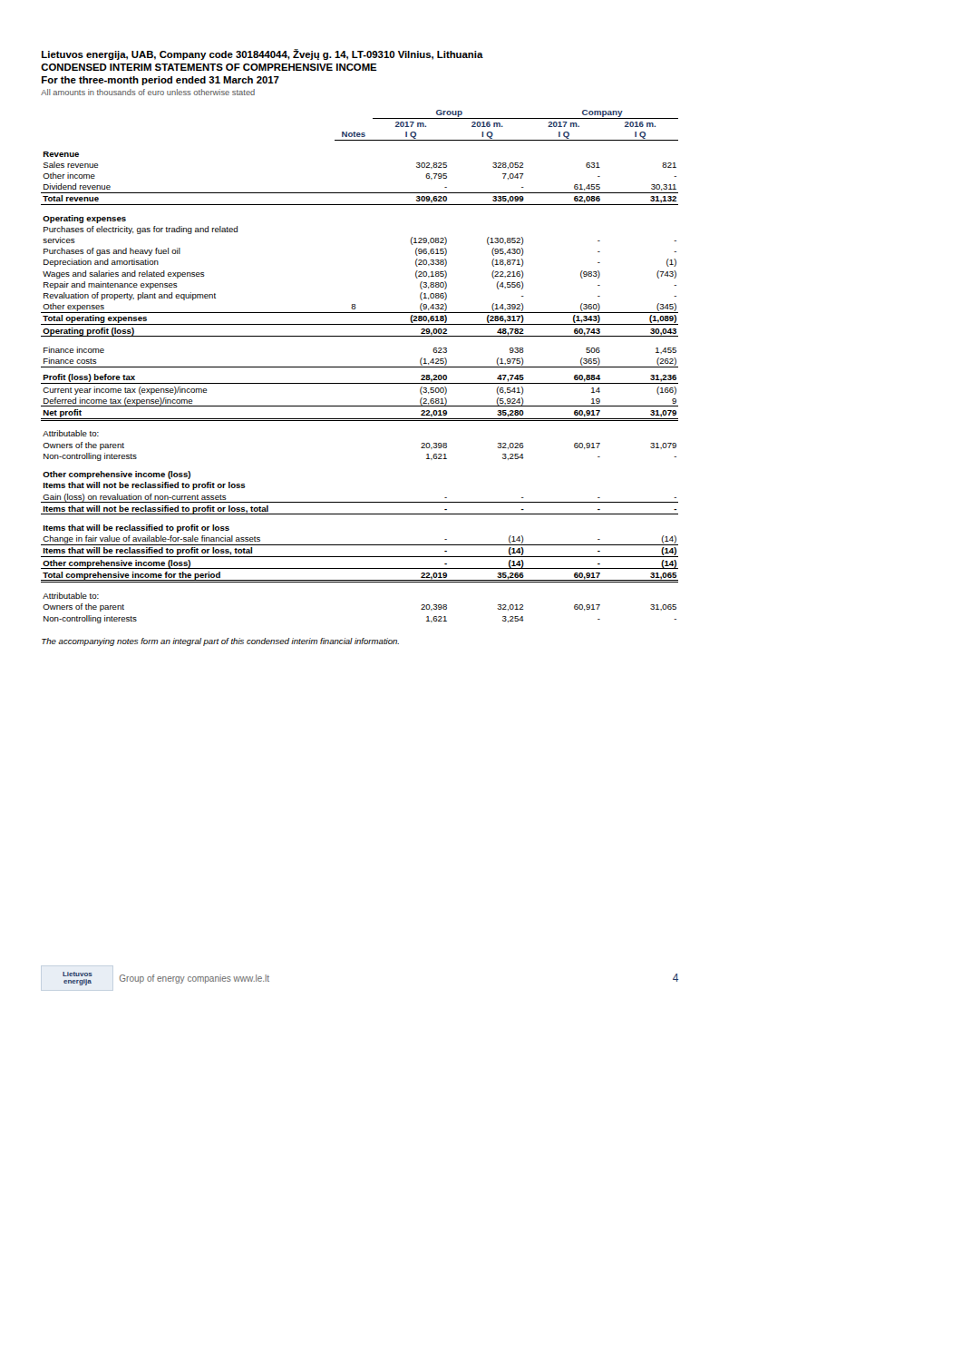Lietuvos energija, UAB, Company code 301844044, Žvejų g. 14, LT-09310 Vilnius, Lithuania
CONDENSED INTERIM STATEMENTS OF COMPREHENSIVE INCOME
For the three-month period ended 31 March 2017
All amounts in thousands of euro unless otherwise stated
| | | Group | Company |
| | Notes | 2017 m. I Q | 2016 m. I Q | 2017 m. I Q | 2016 m. I Q |
| Revenue | | | | | |
| Sales revenue | | 302,825 | 328,052 | 631 | 821 |
| Other income | | 6,795 | 7,047 | - | - |
| Dividend revenue | | - | - | 61,455 | 30,311 |
| Total revenue | | 309,620 | 335,099 | 62,086 | 31,132 |
| Operating expenses | | | | | |
| Purchases of electricity, gas for trading and related | | | | | |
| services | | (129,082) | (130,852) | - | - |
| Purchases of gas and heavy fuel oil | | (96,615) | (95,430) | - | - |
| Depreciation and amortisation | | (20,338) | (18,871) | - | (1) |
| Wages and salaries and related expenses | | (20,185) | (22,216) | (983) | (743) |
| Repair and maintenance expenses | | (3,880) | (4,556) | - | - |
| Revaluation of property, plant and equipment | | (1,086) | - | - | - |
| Other expenses | 8 | (9,432) | (14,392) | (360) | (345) |
| Total operating expenses | | (280,618) | (286,317) | (1,343) | (1,089) |
| Operating profit (loss) | | 29,002 | 48,782 | 60,743 | 30,043 |
| Finance income | | 623 | 938 | 506 | 1,455 |
| Finance costs | | (1,425) | (1,975) | (365) | (262) |
| Profit (loss) before tax | | 28,200 | 47,745 | 60,884 | 31,236 |
| Current year income tax (expense)/income | | (3,500) | (6,541) | 14 | (166) |
| Deferred income tax (expense)/income | | (2,681) | (5,924) | 19 | 9 |
| Net profit | | 22,019 | 35,280 | 60,917 | 31,079 |
| Attributable to: | | | | | |
| Owners of the parent | | 20,398 | 32,026 | 60,917 | 31,079 |
| Non-controlling interests | | 1,621 | 3,254 | - | - |
| Other comprehensive income (loss) | | | | | |
| Items that will not be reclassified to profit or loss | | | | | |
| Gain (loss) on revaluation of non-current assets | | - | - | - | - |
| Items that will not be reclassified to profit or loss, total | | - | - | - | - |
| Items that will be reclassified to profit or loss | | | | | |
| Change in fair value of available-for-sale financial assets | | - | (14) | - | (14) |
| Items that will be reclassified to profit or loss, total | | - | (14) | - | (14) |
| Other comprehensive income (loss) | | - | (14) | - | (14) |
| Total comprehensive income for the period | | 22,019 | 35,266 | 60,917 | 31,065 |
| Attributable to: | | | | | |
| Owners of the parent | | 20,398 | 32,012 | 60,917 | 31,065 |
| Non-controlling interests | | 1,621 | 3,254 | - | - |
The accompanying notes form an integral part of this condensed interim financial information.
Lietuvos
energija
Group of energy companies www.le.lt
4